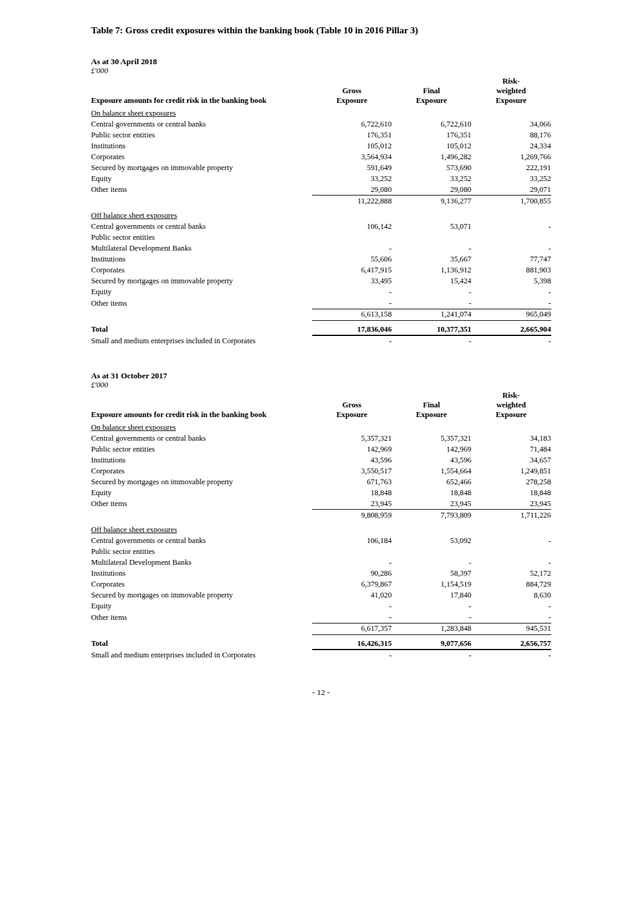Table 7: Gross credit exposures within the banking book (Table 10 in 2016 Pillar 3)
As at 30 April 2018
£'000
| Exposure amounts for credit risk in the banking book | Gross Exposure | Final Exposure | Risk- weighted Exposure |
| --- | --- | --- | --- |
| On balance sheet exposures | | | |
| Central governments or central banks | 6,722,610 | 6,722,610 | 34,066 |
| Public sector entities | 176,351 | 176,351 | 88,176 |
| Institutions | 105,012 | 105,012 | 24,334 |
| Corporates | 3,564,934 | 1,496,282 | 1,269,766 |
| Secured by mortgages on immovable property | 591,649 | 573,690 | 222,191 |
| Equity | 33,252 | 33,252 | 33,252 |
| Other items | 29,080 | 29,080 | 29,071 |
| | 11,222,888 | 9,136,277 | 1,700,855 |
| Off balance sheet exposures | | | |
| Central governments or central banks | 106,142 | 53,071 | - |
| Public sector entities | | | |
| Multilateral Development Banks | - | - | - |
| Institutions | 55,606 | 35,667 | 77,747 |
| Corporates | 6,417,915 | 1,136,912 | 881,903 |
| Secured by mortgages on immovable property | 33,495 | 15,424 | 5,398 |
| Equity | - | - | - |
| Other items | - | - | - |
| | 6,613,158 | 1,241,074 | 965,049 |
| Total | 17,836,046 | 10,377,351 | 2,665,904 |
| Small and medium enterprises included in Corporates | - | - | - |
As at 31 October 2017
£'000
| Exposure amounts for credit risk in the banking book | Gross Exposure | Final Exposure | Risk- weighted Exposure |
| --- | --- | --- | --- |
| On balance sheet exposures | | | |
| Central governments or central banks | 5,357,321 | 5,357,321 | 34,183 |
| Public sector entities | 142,969 | 142,969 | 71,484 |
| Institutions | 43,596 | 43,596 | 34,657 |
| Corporates | 3,550,517 | 1,554,664 | 1,249,851 |
| Secured by mortgages on immovable property | 671,763 | 652,466 | 278,258 |
| Equity | 18,848 | 18,848 | 18,848 |
| Other items | 23,945 | 23,945 | 23,945 |
| | 9,808,959 | 7,793,809 | 1,711,226 |
| Off balance sheet exposures | | | |
| Central governments or central banks | 106,184 | 53,092 | - |
| Public sector entities | | | |
| Multilateral Development Banks | - | - | - |
| Institutions | 90,286 | 58,397 | 52,172 |
| Corporates | 6,379,867 | 1,154,519 | 884,729 |
| Secured by mortgages on immovable property | 41,020 | 17,840 | 8,630 |
| Equity | - | - | - |
| Other items | - | - | - |
| | 6,617,357 | 1,283,848 | 945,531 |
| Total | 16,426,315 | 9,077,656 | 2,656,757 |
| Small and medium enterprises included in Corporates | - | - | - |
- 12 -